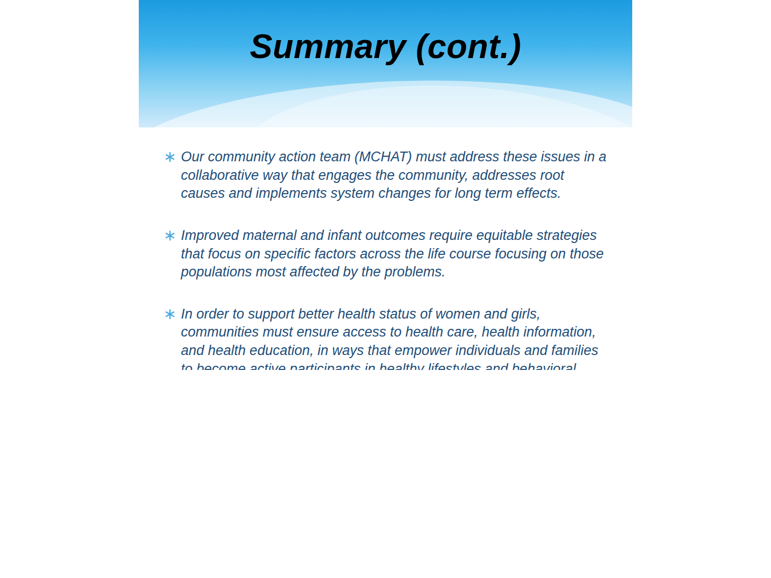Summary (cont.)
Our community action team (MCHAT) must address these issues in a collaborative way that engages the community, addresses root causes and implements system changes for long term effects.
Improved maternal and infant outcomes require equitable strategies that focus on specific factors across the life course focusing on those populations most affected by the problems.
In order to support better health status of women and girls, communities must ensure access to health care, health information, and health education, in ways that empower individuals and families to become active participants in healthy lifestyles and behavioral choices.